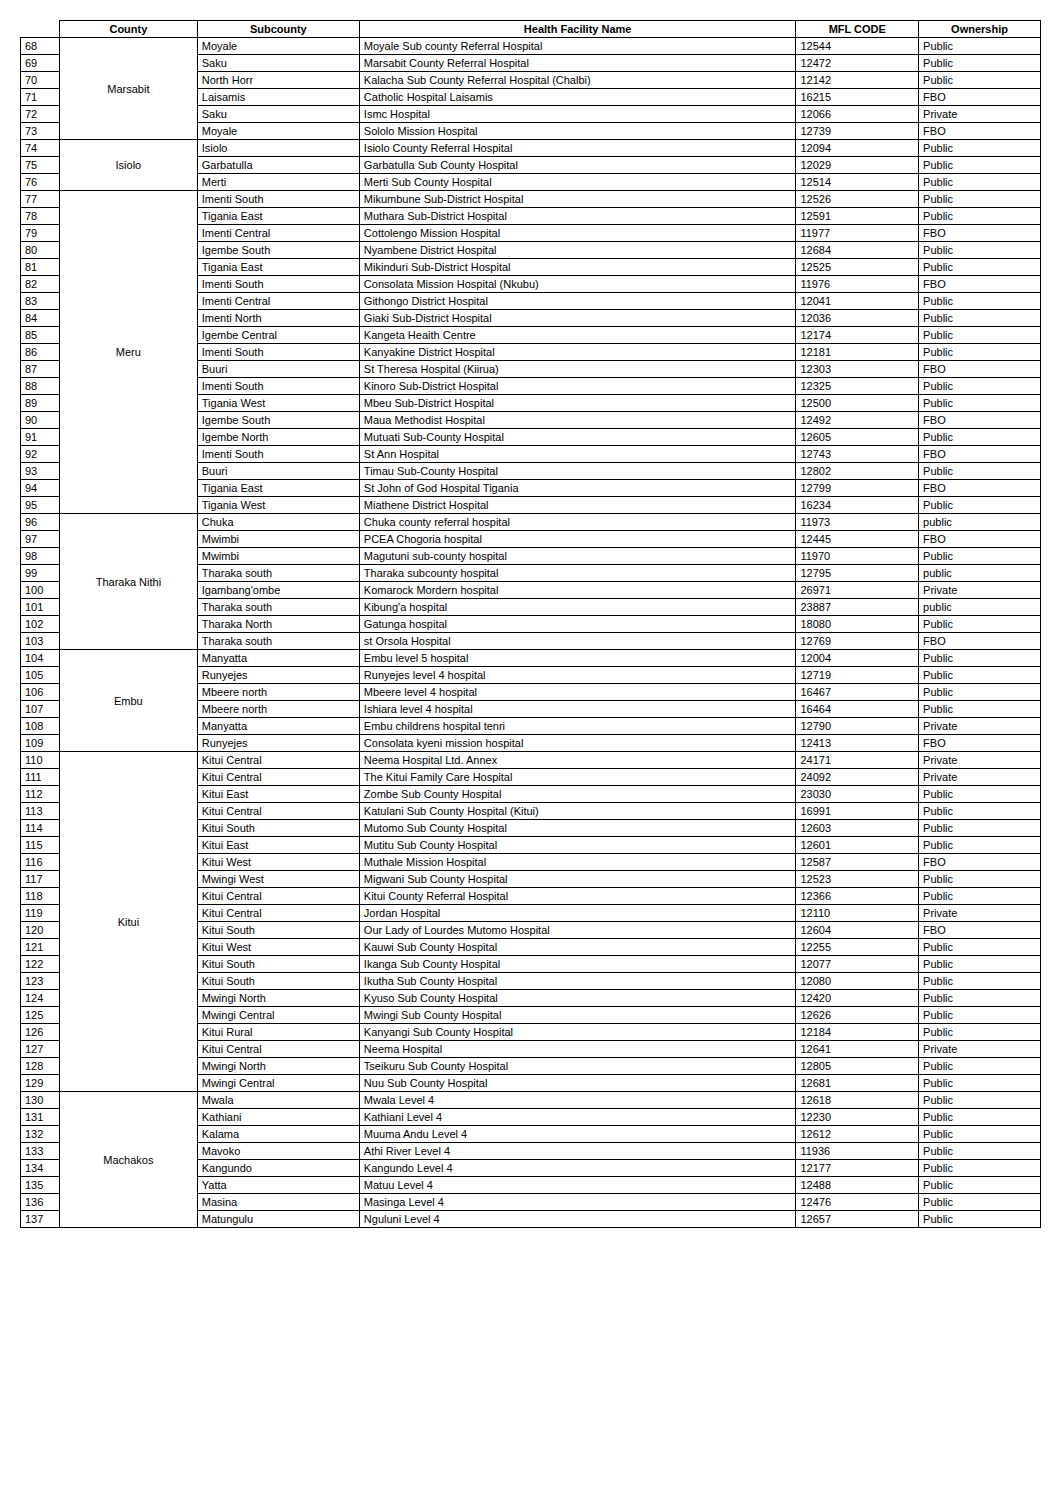| | County | Subcounty | Health Facility Name | MFL CODE | Ownership |
| --- | --- | --- | --- | --- | --- |
| 68 | Marsabit | Moyale | Moyale Sub county Referral Hospital | 12544 | Public |
| 69 | Saku | Marsabit County Referral Hospital | 12472 | Public |
| 70 | North Horr | Kalacha Sub County Referral Hospital (Chalbi) | 12142 | Public |
| 71 | Laisamis | Catholic Hospital Laisamis | 16215 | FBO |
| 72 | Saku | Ismc Hospital | 12066 | Private |
| 73 | Moyale | Sololo Mission Hospital | 12739 | FBO |
| 74 | Isiolo | Isiolo | Isiolo County Referral Hospital | 12094 | Public |
| 75 | Garbatulla | Garbatulla Sub County Hospital | 12029 | Public |
| 76 | Merti | Merti Sub County Hospital | 12514 | Public |
| 77 | Meru | Imenti South | Mikumbune Sub-District Hospital | 12526 | Public |
| 78 | Tigania East | Muthara Sub-District Hospital | 12591 | Public |
| 79 | Imenti Central | Cottolengo Mission Hospital | 11977 | FBO |
| 80 | Igembe South | Nyambene District Hospital | 12684 | Public |
| 81 | Tigania East | Mikinduri Sub-District Hospital | 12525 | Public |
| 82 | Imenti South | Consolata Mission Hospital (Nkubu) | 11976 | FBO |
| 83 | Imenti Central | Githongo District Hospital | 12041 | Public |
| 84 | Imenti North | Giaki Sub-District Hospital | 12036 | Public |
| 85 | Igembe Central | Kangeta Heaith Centre | 12174 | Public |
| 86 | Imenti South | Kanyakine District Hospital | 12181 | Public |
| 87 | Buuri | St Theresa Hospital (Kiirua) | 12303 | FBO |
| 88 | Imenti South | Kinoro Sub-District Hospital | 12325 | Public |
| 89 | Tigania West | Mbeu Sub-District Hospital | 12500 | Public |
| 90 | Igembe South | Maua Methodist Hospital | 12492 | FBO |
| 91 | Igembe North | Mutuati Sub-County Hospital | 12605 | Public |
| 92 | Imenti South | St Ann Hospital | 12743 | FBO |
| 93 | Buuri | Timau Sub-County Hospital | 12802 | Public |
| 94 | Tigania East | St John of God Hospital Tigania | 12799 | FBO |
| 95 | Tigania West | Miathene District Hospital | 16234 | Public |
| 96 | Tharaka Nithi | Chuka | Chuka county referral hospital | 11973 | public |
| 97 | Mwimbi | PCEA Chogoria hospital | 12445 | FBO |
| 98 | Mwimbi | Magutuni sub-county hospital | 11970 | Public |
| 99 | Tharaka south | Tharaka subcounty hospital | 12795 | public |
| 100 | Igambang'ombe | Komarock Mordern hospital | 26971 | Private |
| 101 | Tharaka south | Kibung'a hospital | 23887 | public |
| 102 | Tharaka North | Gatunga hospital | 18080 | Public |
| 103 | Tharaka south | st Orsola Hospital | 12769 | FBO |
| 104 | Embu | Manyatta | Embu level 5 hospital | 12004 | Public |
| 105 | Runyejes | Runyejes level 4 hospital | 12719 | Public |
| 106 | Mbeere north | Mbeere level 4 hospital | 16467 | Public |
| 107 | Mbeere north | Ishiara level 4 hospital | 16464 | Public |
| 108 | Manyatta | Embu childrens hospital tenri | 12790 | Private |
| 109 | Runyejes | Consolata kyeni mission hospital | 12413 | FBO |
| 110 | Kitui | Kitui Central | Neema Hospital Ltd. Annex | 24171 | Private |
| 111 | Kitui Central | The Kitui Family Care Hospital | 24092 | Private |
| 112 | Kitui East | Zombe Sub County Hospital | 23030 | Public |
| 113 | Kitui Central | Katulani Sub County Hospital (Kitui) | 16991 | Public |
| 114 | Kitui South | Mutomo Sub County Hospital | 12603 | Public |
| 115 | Kitui East | Mutitu Sub County Hospital | 12601 | Public |
| 116 | Kitui West | Muthale Mission Hospital | 12587 | FBO |
| 117 | Mwingi West | Migwani Sub County Hospital | 12523 | Public |
| 118 | Kitui Central | Kitui County Referral Hospital | 12366 | Public |
| 119 | Kitui Central | Jordan Hospital | 12110 | Private |
| 120 | Kitui South | Our Lady of Lourdes Mutomo Hospital | 12604 | FBO |
| 121 | Kitui West | Kauwi Sub County Hospital | 12255 | Public |
| 122 | Kitui South | Ikanga Sub County Hospital | 12077 | Public |
| 123 | Kitui South | Ikutha Sub County Hospital | 12080 | Public |
| 124 | Mwingi North | Kyuso Sub County Hospital | 12420 | Public |
| 125 | Mwingi Central | Mwingi Sub County Hospital | 12626 | Public |
| 126 | Kitui Rural | Kanyangi Sub County Hospital | 12184 | Public |
| 127 | Kitui Central | Neema Hospital | 12641 | Private |
| 128 | Mwingi North | Tseikuru Sub County Hospital | 12805 | Public |
| 129 | Mwingi Central | Nuu Sub County Hospital | 12681 | Public |
| 130 | Machakos | Mwala | Mwala Level 4 | 12618 | Public |
| 131 | Kathiani | Kathiani Level 4 | 12230 | Public |
| 132 | Kalama | Muuma Andu Level 4 | 12612 | Public |
| 133 | Mavoko | Athi River Level 4 | 11936 | Public |
| 134 | Kangundo | Kangundo Level 4 | 12177 | Public |
| 135 | Yatta | Matuu Level 4 | 12488 | Public |
| 136 | Masina | Masinga Level 4 | 12476 | Public |
| 137 | Matungulu | Nguluni Level 4 | 12657 | Public |